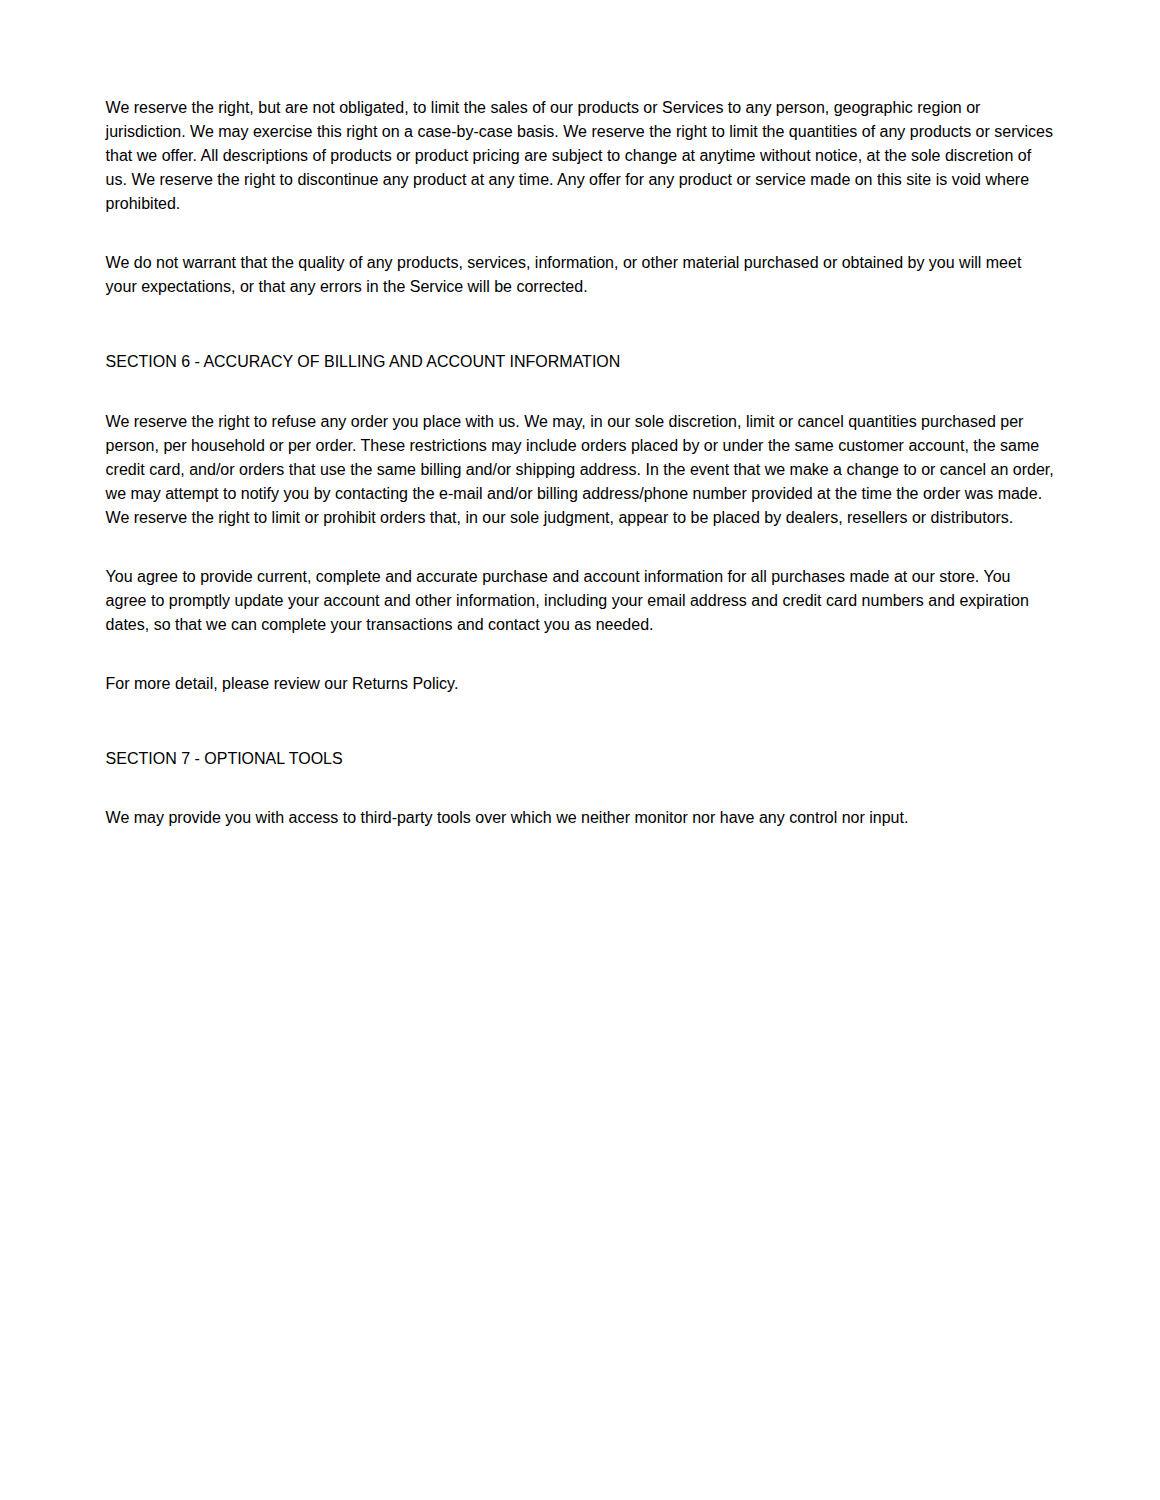We reserve the right, but are not obligated, to limit the sales of our products or Services to any person, geographic region or jurisdiction. We may exercise this right on a case-by-case basis. We reserve the right to limit the quantities of any products or services that we offer. All descriptions of products or product pricing are subject to change at anytime without notice, at the sole discretion of us. We reserve the right to discontinue any product at any time. Any offer for any product or service made on this site is void where prohibited.
We do not warrant that the quality of any products, services, information, or other material purchased or obtained by you will meet your expectations, or that any errors in the Service will be corrected.
SECTION 6 - ACCURACY OF BILLING AND ACCOUNT INFORMATION
We reserve the right to refuse any order you place with us. We may, in our sole discretion, limit or cancel quantities purchased per person, per household or per order. These restrictions may include orders placed by or under the same customer account, the same credit card, and/or orders that use the same billing and/or shipping address. In the event that we make a change to or cancel an order, we may attempt to notify you by contacting the e-mail and/or billing address/phone number provided at the time the order was made. We reserve the right to limit or prohibit orders that, in our sole judgment, appear to be placed by dealers, resellers or distributors.
You agree to provide current, complete and accurate purchase and account information for all purchases made at our store. You agree to promptly update your account and other information, including your email address and credit card numbers and expiration dates, so that we can complete your transactions and contact you as needed.
For more detail, please review our Returns Policy.
SECTION 7 - OPTIONAL TOOLS
We may provide you with access to third-party tools over which we neither monitor nor have any control nor input.